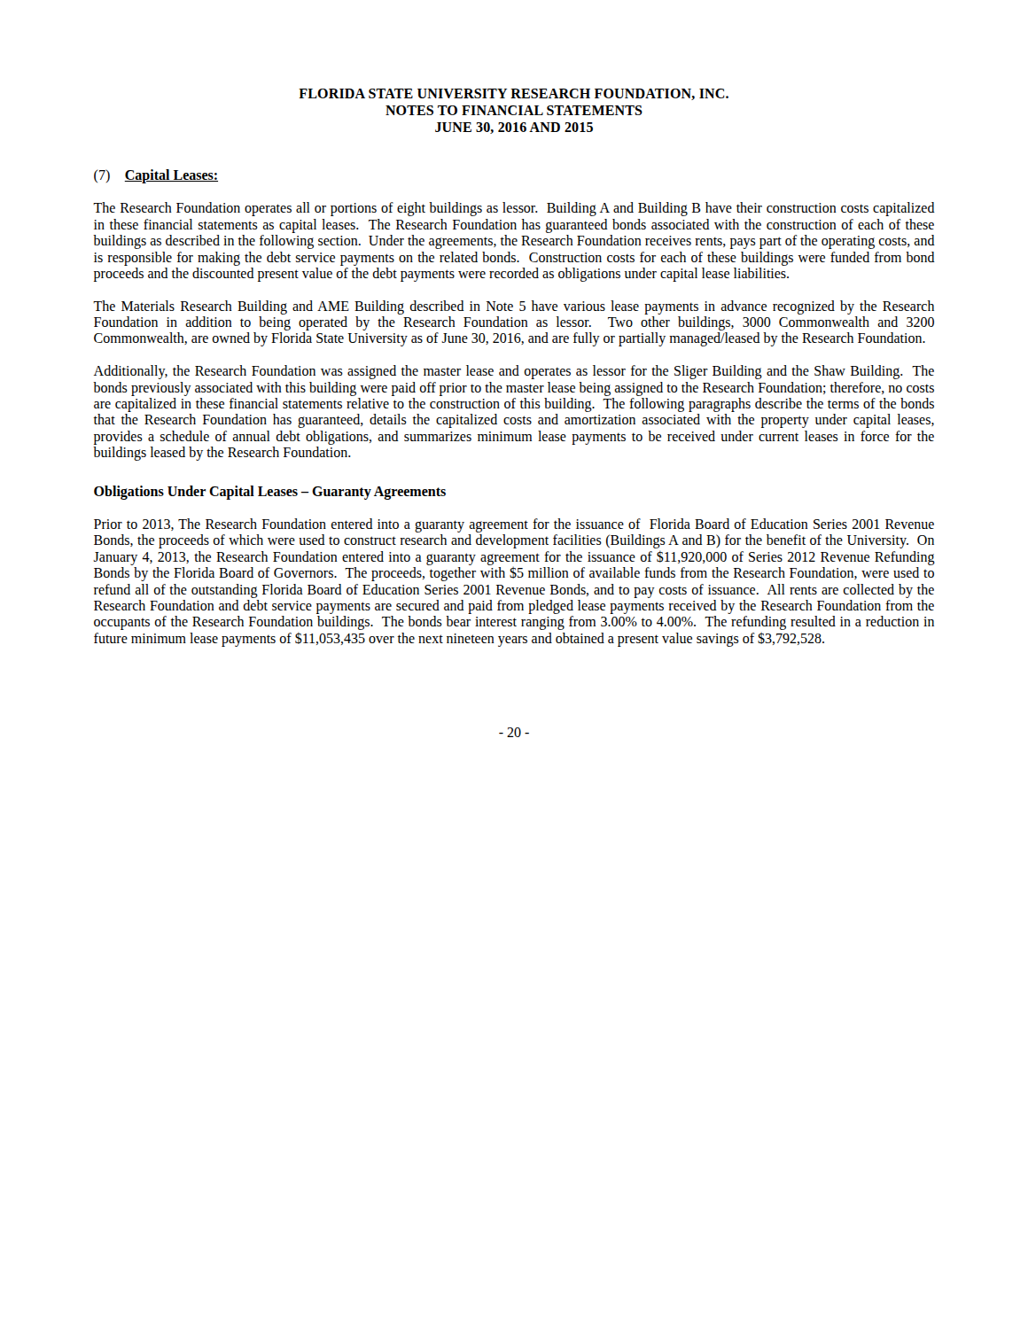FLORIDA STATE UNIVERSITY RESEARCH FOUNDATION, INC.
NOTES TO FINANCIAL STATEMENTS
JUNE 30, 2016 AND 2015
(7) Capital Leases:
The Research Foundation operates all or portions of eight buildings as lessor. Building A and Building B have their construction costs capitalized in these financial statements as capital leases. The Research Foundation has guaranteed bonds associated with the construction of each of these buildings as described in the following section. Under the agreements, the Research Foundation receives rents, pays part of the operating costs, and is responsible for making the debt service payments on the related bonds. Construction costs for each of these buildings were funded from bond proceeds and the discounted present value of the debt payments were recorded as obligations under capital lease liabilities.
The Materials Research Building and AME Building described in Note 5 have various lease payments in advance recognized by the Research Foundation in addition to being operated by the Research Foundation as lessor. Two other buildings, 3000 Commonwealth and 3200 Commonwealth, are owned by Florida State University as of June 30, 2016, and are fully or partially managed/leased by the Research Foundation.
Additionally, the Research Foundation was assigned the master lease and operates as lessor for the Sliger Building and the Shaw Building. The bonds previously associated with this building were paid off prior to the master lease being assigned to the Research Foundation; therefore, no costs are capitalized in these financial statements relative to the construction of this building. The following paragraphs describe the terms of the bonds that the Research Foundation has guaranteed, details the capitalized costs and amortization associated with the property under capital leases, provides a schedule of annual debt obligations, and summarizes minimum lease payments to be received under current leases in force for the buildings leased by the Research Foundation.
Obligations Under Capital Leases – Guaranty Agreements
Prior to 2013, The Research Foundation entered into a guaranty agreement for the issuance of Florida Board of Education Series 2001 Revenue Bonds, the proceeds of which were used to construct research and development facilities (Buildings A and B) for the benefit of the University. On January 4, 2013, the Research Foundation entered into a guaranty agreement for the issuance of $11,920,000 of Series 2012 Revenue Refunding Bonds by the Florida Board of Governors. The proceeds, together with $5 million of available funds from the Research Foundation, were used to refund all of the outstanding Florida Board of Education Series 2001 Revenue Bonds, and to pay costs of issuance. All rents are collected by the Research Foundation and debt service payments are secured and paid from pledged lease payments received by the Research Foundation from the occupants of the Research Foundation buildings. The bonds bear interest ranging from 3.00% to 4.00%. The refunding resulted in a reduction in future minimum lease payments of $11,053,435 over the next nineteen years and obtained a present value savings of $3,792,528.
- 20 -